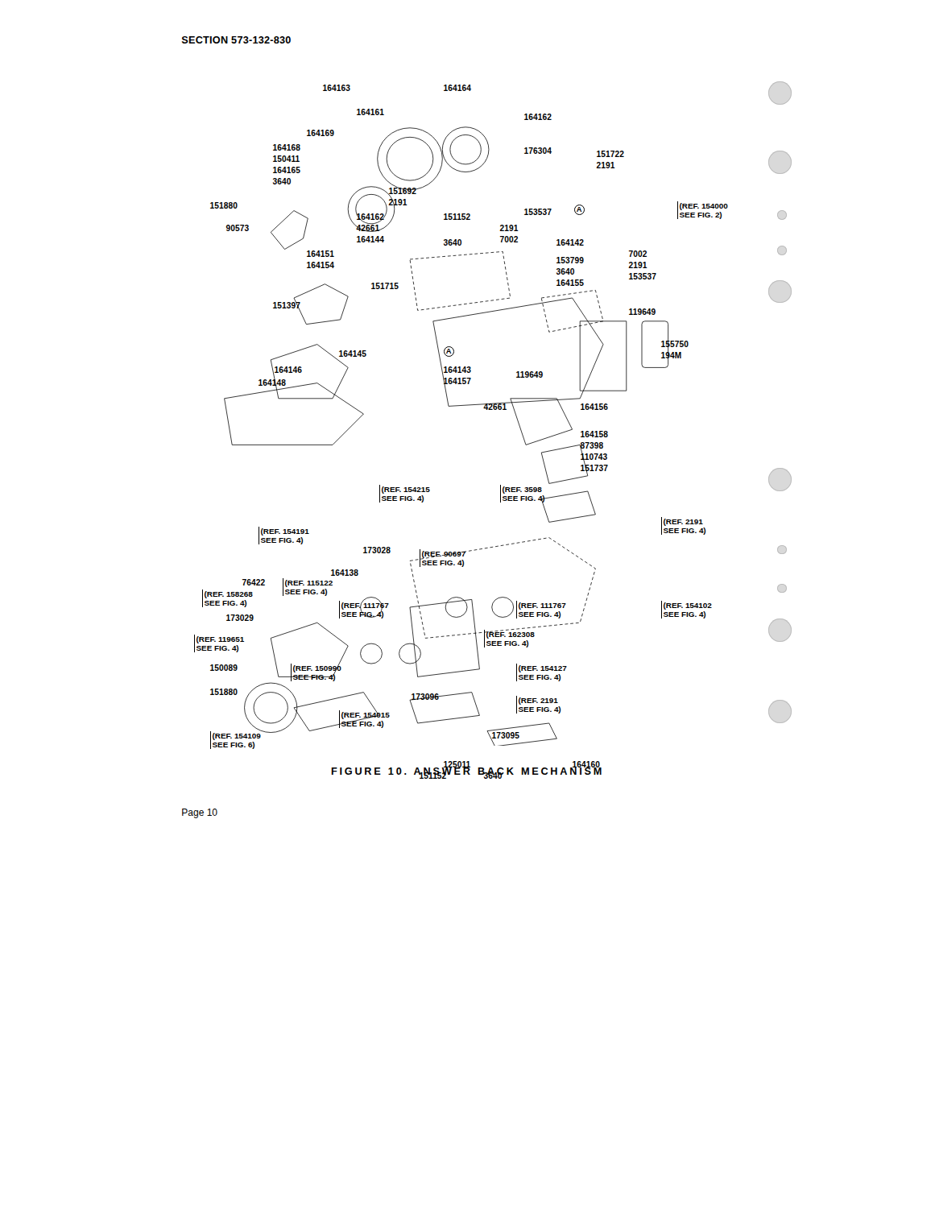SECTION 573-132-830
164163
164164
164161
164162
164169
176304
164168
150411
164165
3640
151722
2191
151880
90573
151692
2191
164162
42661
164144
151152
2191
7002
153537
A
3640
164142
153799
3640
164155
7002
2191
153537
164151
164154
151715
151397
119649
155750
194M
164145
164146
164148
A
164143
164157
119649
42661
164156
164158
87398
110743
151737
(REF. 154000
SEE FIG. 2)
(REF. 154215
SEE FIG. 4)
(REF. 3598
SEE FIG. 4)
(REF. 2191
SEE FIG. 4)
(REF. 154191
SEE FIG. 4)
173028
(REF. 90697
SEE FIG. 4)
164138
76422
(REF. 115122
SEE FIG. 4)
(REF. 158268
SEE FIG. 4)
(REF. 111767
SEE FIG. 4)
(REF. 111767
SEE FIG. 4)
(REF. 154102
SEE FIG. 4)
173029
(REF. 162308
SEE FIG. 4)
(REF. 119651
SEE FIG. 4)
150089
(REF. 150990
SEE FIG. 4)
(REF. 154127
SEE FIG. 4)
151880
173096
(REF. 2191
SEE FIG. 4)
(REF. 154015
SEE FIG. 4)
(REF. 154109
SEE FIG. 6)
173095
125011
164160
3640
151152
FIGURE 10. ANSWER BACK MECHANISM
Page 10